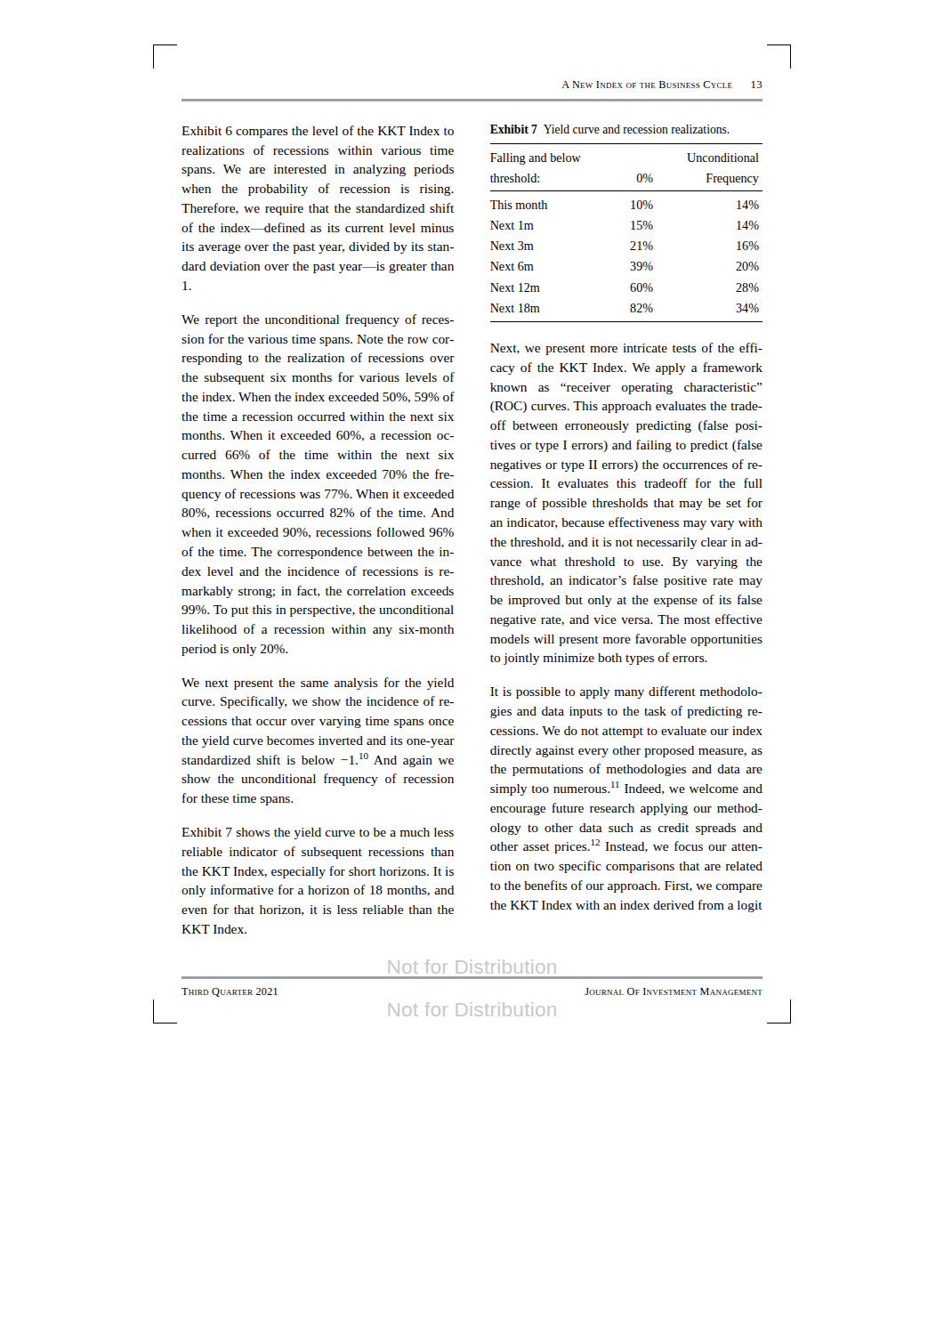A New Index of the Business Cycle13
Exhibit 6 compares the level of the KKT Index to realizations of recessions within various time spans. We are interested in analyzing periods when the probability of recession is rising. Therefore, we require that the standardized shift of the index—defined as its current level minus its average over the past year, divided by its standard deviation over the past year—is greater than 1.
We report the unconditional frequency of recession for the various time spans. Note the row corresponding to the realization of recessions over the subsequent six months for various levels of the index. When the index exceeded 50%, 59% of the time a recession occurred within the next six months. When it exceeded 60%, a recession occurred 66% of the time within the next six months. When the index exceeded 70% the frequency of recessions was 77%. When it exceeded 80%, recessions occurred 82% of the time. And when it exceeded 90%, recessions followed 96% of the time. The correspondence between the index level and the incidence of recessions is remarkably strong; in fact, the correlation exceeds 99%. To put this in perspective, the unconditional likelihood of a recession within any six-month period is only 20%.
We next present the same analysis for the yield curve. Specifically, we show the incidence of recessions that occur over varying time spans once the yield curve becomes inverted and its one-year standardized shift is below −1.10 And again we show the unconditional frequency of recession for these time spans.
Exhibit 7 shows the yield curve to be a much less reliable indicator of subsequent recessions than the KKT Index, especially for short horizons. It is only informative for a horizon of 18 months, and even for that horizon, it is less reliable than the KKT Index.
Exhibit 7 Yield curve and recession realizations.
| Falling and below | | Unconditional |
| --- | --- | --- |
| threshold: | 0% | Frequency |
| This month | 10% | 14% |
| Next 1m | 15% | 14% |
| Next 3m | 21% | 16% |
| Next 6m | 39% | 20% |
| Next 12m | 60% | 28% |
| Next 18m | 82% | 34% |
Next, we present more intricate tests of the efficacy of the KKT Index. We apply a framework known as “receiver operating characteristic” (ROC) curves. This approach evaluates the tradeoff between erroneously predicting (false positives or type I errors) and failing to predict (false negatives or type II errors) the occurrences of recession. It evaluates this tradeoff for the full range of possible thresholds that may be set for an indicator, because effectiveness may vary with the threshold, and it is not necessarily clear in advance what threshold to use. By varying the threshold, an indicator’s false positive rate may be improved but only at the expense of its false negative rate, and vice versa. The most effective models will present more favorable opportunities to jointly minimize both types of errors.
It is possible to apply many different methodologies and data inputs to the task of predicting recessions. We do not attempt to evaluate our index directly against every other proposed measure, as the permutations of methodologies and data are simply too numerous.11 Indeed, we welcome and encourage future research applying our methodology to other data such as credit spreads and other asset prices.12 Instead, we focus our attention on two specific comparisons that are related to the benefits of our approach. First, we compare the KKT Index with an index derived from a logit
Third Quarter 2021 Journal Of Investment Management
Not for Distribution
Not for Distribution